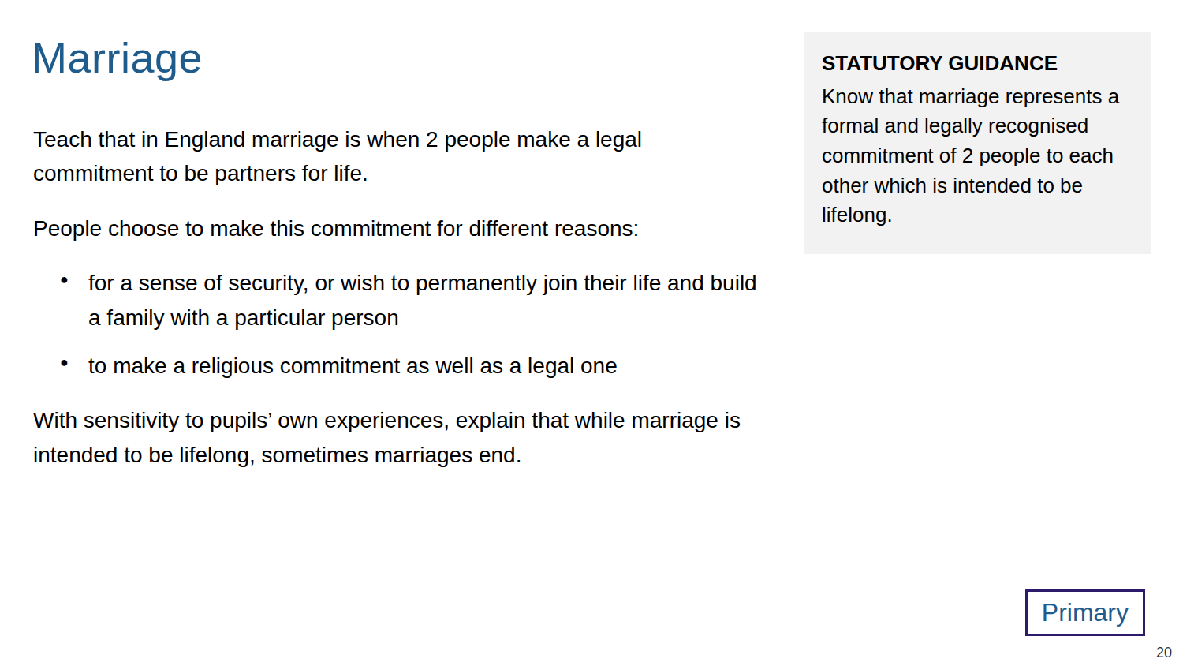Marriage
Teach that in England marriage is when 2 people make a legal commitment to be partners for life.
People choose to make this commitment for different reasons:
for a sense of security, or wish to permanently join their life and build a family with a particular person
to make a religious commitment as well as a legal one
With sensitivity to pupils’ own experiences, explain that while marriage is intended to be lifelong, sometimes marriages end.
STATUTORY GUIDANCE Know that marriage represents a formal and legally recognised commitment of 2 people to each other which is intended to be lifelong.
Primary
20